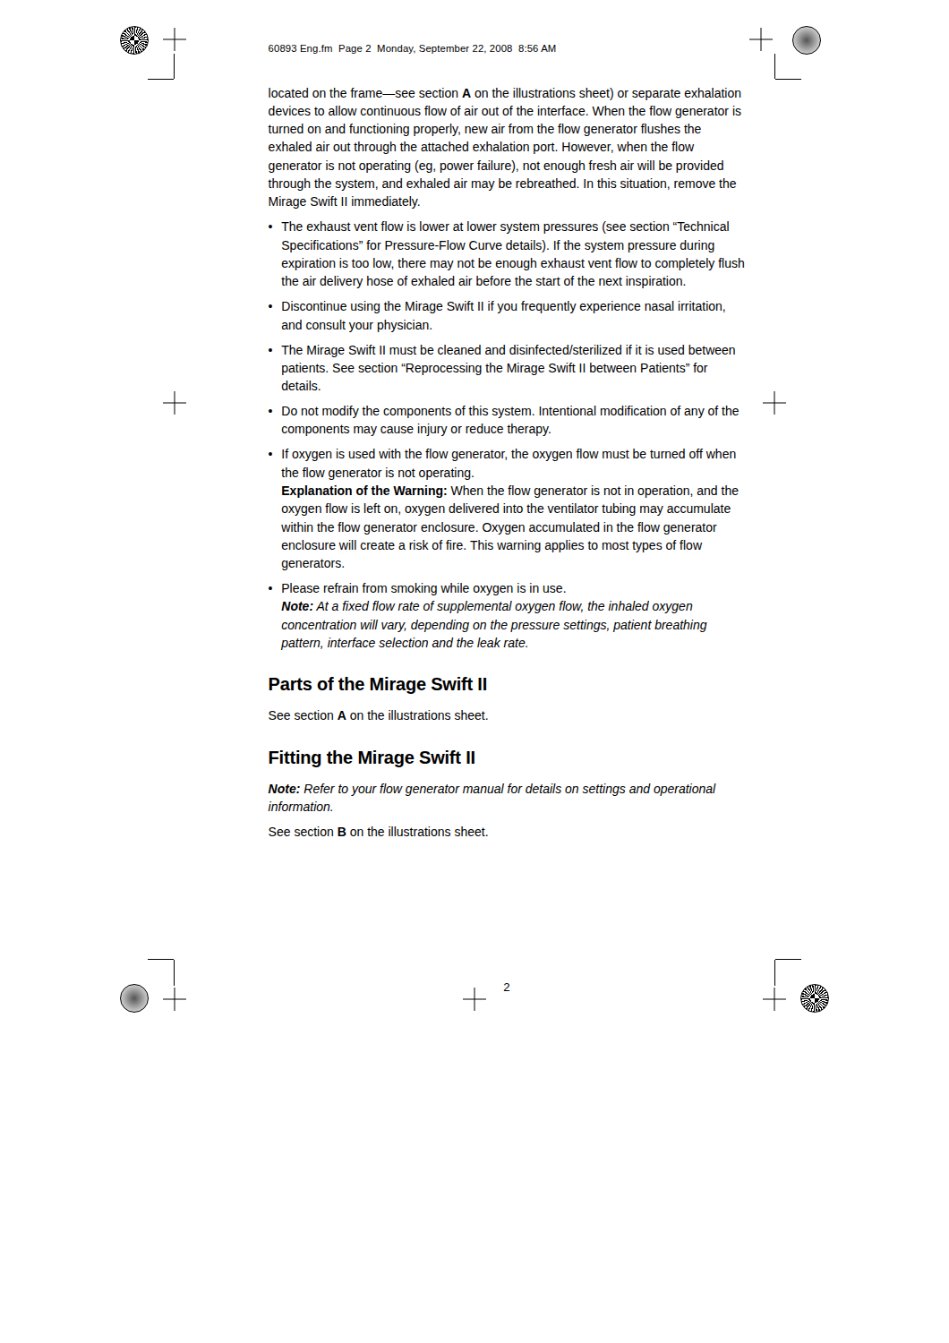60893 Eng.fm Page 2 Monday, September 22, 2008 8:56 AM
located on the frame—see section A on the illustrations sheet) or separate exhalation devices to allow continuous flow of air out of the interface. When the flow generator is turned on and functioning properly, new air from the flow generator flushes the exhaled air out through the attached exhalation port. However, when the flow generator is not operating (eg, power failure), not enough fresh air will be provided through the system, and exhaled air may be rebreathed. In this situation, remove the Mirage Swift II immediately.
The exhaust vent flow is lower at lower system pressures (see section “Technical Specifications” for Pressure-Flow Curve details). If the system pressure during expiration is too low, there may not be enough exhaust vent flow to completely flush the air delivery hose of exhaled air before the start of the next inspiration.
Discontinue using the Mirage Swift II if you frequently experience nasal irritation, and consult your physician.
The Mirage Swift II must be cleaned and disinfected/sterilized if it is used between patients. See section “Reprocessing the Mirage Swift II between Patients” for details.
Do not modify the components of this system. Intentional modification of any of the components may cause injury or reduce therapy.
If oxygen is used with the flow generator, the oxygen flow must be turned off when the flow generator is not operating.
Explanation of the Warning: When the flow generator is not in operation, and the oxygen flow is left on, oxygen delivered into the ventilator tubing may accumulate within the flow generator enclosure. Oxygen accumulated in the flow generator enclosure will create a risk of fire. This warning applies to most types of flow generators.
Please refrain from smoking while oxygen is in use.
Note: At a fixed flow rate of supplemental oxygen flow, the inhaled oxygen concentration will vary, depending on the pressure settings, patient breathing pattern, interface selection and the leak rate.
Parts of the Mirage Swift II
See section A on the illustrations sheet.
Fitting the Mirage Swift II
Note: Refer to your flow generator manual for details on settings and operational information.
See section B on the illustrations sheet.
2